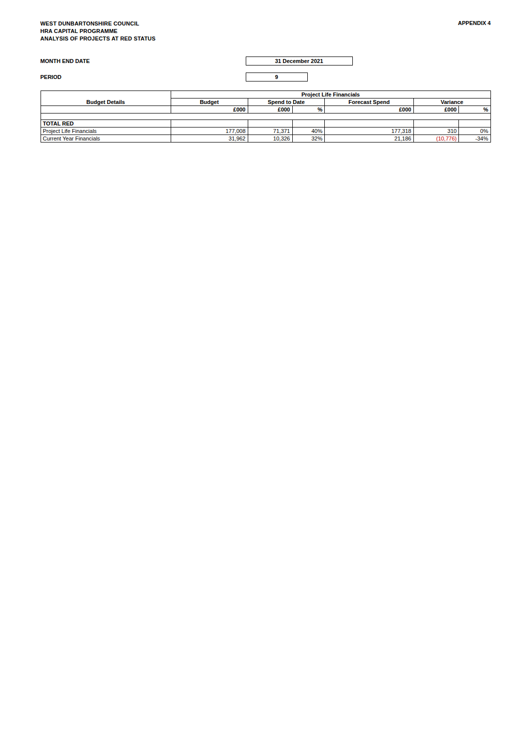WEST DUNBARTONSHIRE COUNCIL
HRA CAPITAL PROGRAMME
ANALYSIS OF PROJECTS AT RED STATUS
APPENDIX 4
MONTH END DATE
31 December 2021
PERIOD
9
| Budget Details | Project Life Financials |
| --- | --- |
| Budget | Spend to Date | Forecast Spend | Variance |
| | £000 | £000 | % | £000 | £000 | % |
| TOTAL RED | | | | | | |
| Project Life Financials | 177,008 | 71,371 | 40% | 177,318 | 310 | 0% |
| Current Year Financials | 31,962 | 10,326 | 32% | 21,186 | (10,776) | -34% |